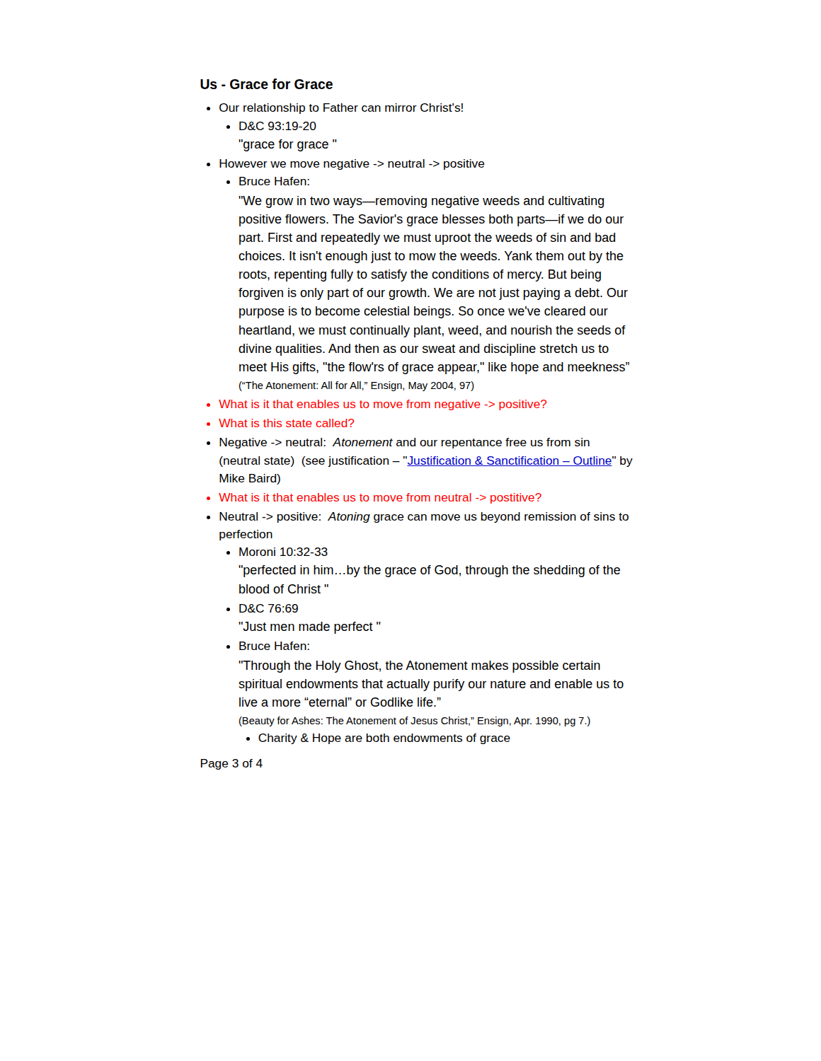Us - Grace for Grace
Our relationship to Father can mirror Christ's!
D&C 93:19-20
"grace for grace "
However we move negative -> neutral -> positive
Bruce Hafen:
"We grow in two ways—removing negative weeds and cultivating positive flowers. The Savior's grace blesses both parts—if we do our part. First and repeatedly we must uproot the weeds of sin and bad choices. It isn't enough just to mow the weeds. Yank them out by the roots, repenting fully to satisfy the conditions of mercy. But being forgiven is only part of our growth. We are not just paying a debt. Our purpose is to become celestial beings. So once we've cleared our heartland, we must continually plant, weed, and nourish the seeds of divine qualities. And then as our sweat and discipline stretch us to meet His gifts, "the flow'rs of grace appear," like hope and meekness” (“The Atonement: All for All,” Ensign, May 2004, 97)
What is it that enables us to move from negative -> positive?
What is this state called?
Negative -> neutral: Atonement and our repentance free us from sin (neutral state) (see justification – "Justification & Sanctification – Outline" by Mike Baird)
What is it that enables us to move from neutral -> postitive?
Neutral -> positive: Atoning grace can move us beyond remission of sins to perfection
Moroni 10:32-33
"perfected in him…by the grace of God, through the shedding of the blood of Christ "
D&C 76:69
"Just men made perfect "
Bruce Hafen:
"Through the Holy Ghost, the Atonement makes possible certain spiritual endowments that actually purify our nature and enable us to live a more “eternal” or Godlike life.” (Beauty for Ashes: The Atonement of Jesus Christ,” Ensign, Apr. 1990, pg 7.)
Charity & Hope are both endowments of grace
Page 3 of 4